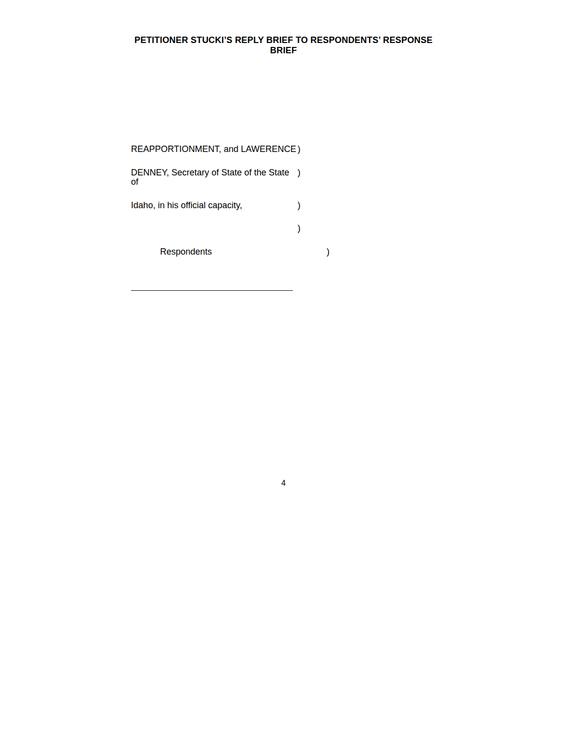PETITIONER STUCKI’S REPLY BRIEF TO RESPONDENTS’ RESPONSE BRIEF
REAPPORTIONMENT, and LAWERENCE
)
DENNEY, Secretary of State of the State of
)
Idaho, in his official capacity,
)
)
Respondents
)
4